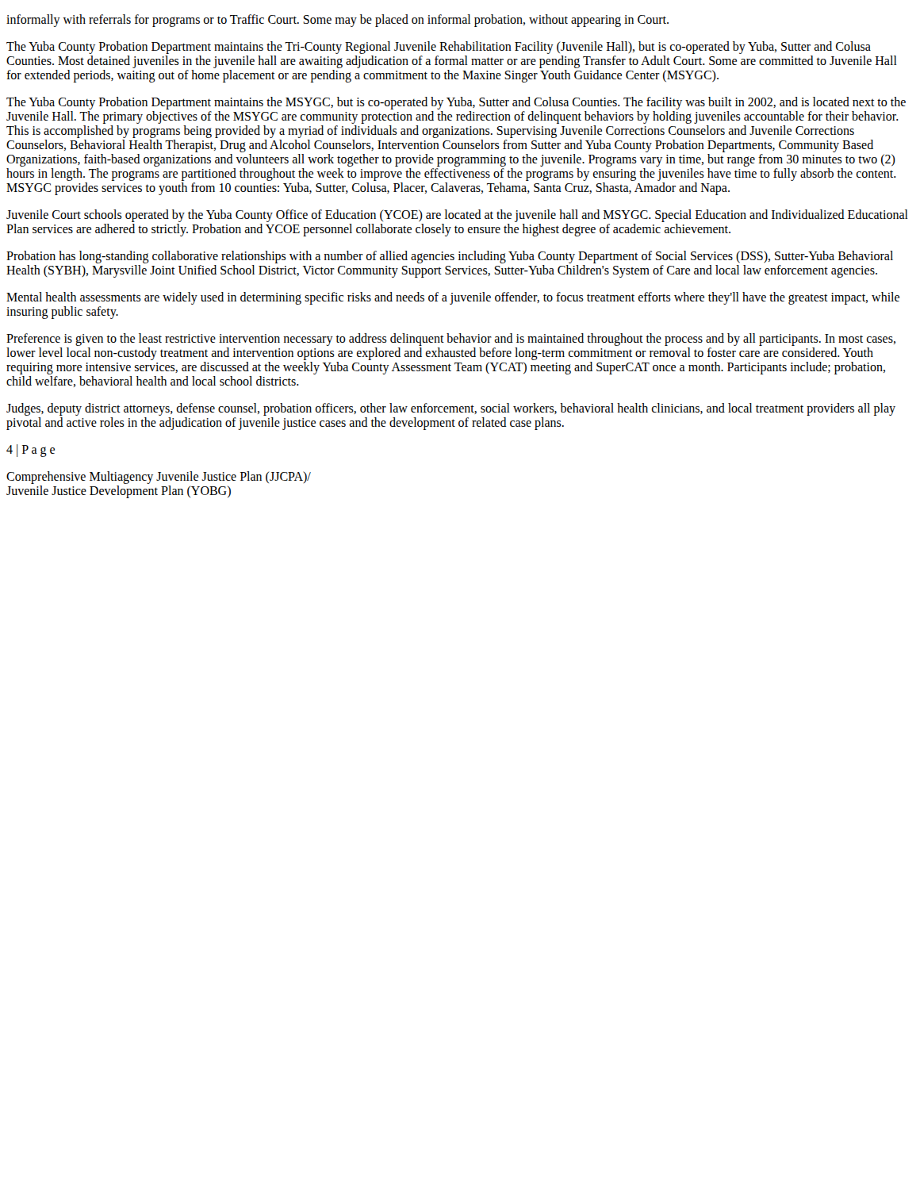informally with referrals for programs or to Traffic Court. Some may be placed on informal probation, without appearing in Court.
The Yuba County Probation Department maintains the Tri-County Regional Juvenile Rehabilitation Facility (Juvenile Hall), but is co-operated by Yuba, Sutter and Colusa Counties. Most detained juveniles in the juvenile hall are awaiting adjudication of a formal matter or are pending Transfer to Adult Court. Some are committed to Juvenile Hall for extended periods, waiting out of home placement or are pending a commitment to the Maxine Singer Youth Guidance Center (MSYGC).
The Yuba County Probation Department maintains the MSYGC, but is co-operated by Yuba, Sutter and Colusa Counties. The facility was built in 2002, and is located next to the Juvenile Hall. The primary objectives of the MSYGC are community protection and the redirection of delinquent behaviors by holding juveniles accountable for their behavior. This is accomplished by programs being provided by a myriad of individuals and organizations. Supervising Juvenile Corrections Counselors and Juvenile Corrections Counselors, Behavioral Health Therapist, Drug and Alcohol Counselors, Intervention Counselors from Sutter and Yuba County Probation Departments, Community Based Organizations, faith-based organizations and volunteers all work together to provide programming to the juvenile. Programs vary in time, but range from 30 minutes to two (2) hours in length. The programs are partitioned throughout the week to improve the effectiveness of the programs by ensuring the juveniles have time to fully absorb the content. MSYGC provides services to youth from 10 counties: Yuba, Sutter, Colusa, Placer, Calaveras, Tehama, Santa Cruz, Shasta, Amador and Napa.
Juvenile Court schools operated by the Yuba County Office of Education (YCOE) are located at the juvenile hall and MSYGC. Special Education and Individualized Educational Plan services are adhered to strictly. Probation and YCOE personnel collaborate closely to ensure the highest degree of academic achievement.
Probation has long-standing collaborative relationships with a number of allied agencies including Yuba County Department of Social Services (DSS), Sutter-Yuba Behavioral Health (SYBH), Marysville Joint Unified School District, Victor Community Support Services, Sutter-Yuba Children's System of Care and local law enforcement agencies.
Mental health assessments are widely used in determining specific risks and needs of a juvenile offender, to focus treatment efforts where they'll have the greatest impact, while insuring public safety.
Preference is given to the least restrictive intervention necessary to address delinquent behavior and is maintained throughout the process and by all participants. In most cases, lower level local non-custody treatment and intervention options are explored and exhausted before long-term commitment or removal to foster care are considered. Youth requiring more intensive services, are discussed at the weekly Yuba County Assessment Team (YCAT) meeting and SuperCAT once a month. Participants include; probation, child welfare, behavioral health and local school districts.
Judges, deputy district attorneys, defense counsel, probation officers, other law enforcement, social workers, behavioral health clinicians, and local treatment providers all play pivotal and active roles in the adjudication of juvenile justice cases and the development of related case plans.
4 | P a g e
Comprehensive Multiagency Juvenile Justice Plan (JJCPA)/
Juvenile Justice Development Plan (YOBG)